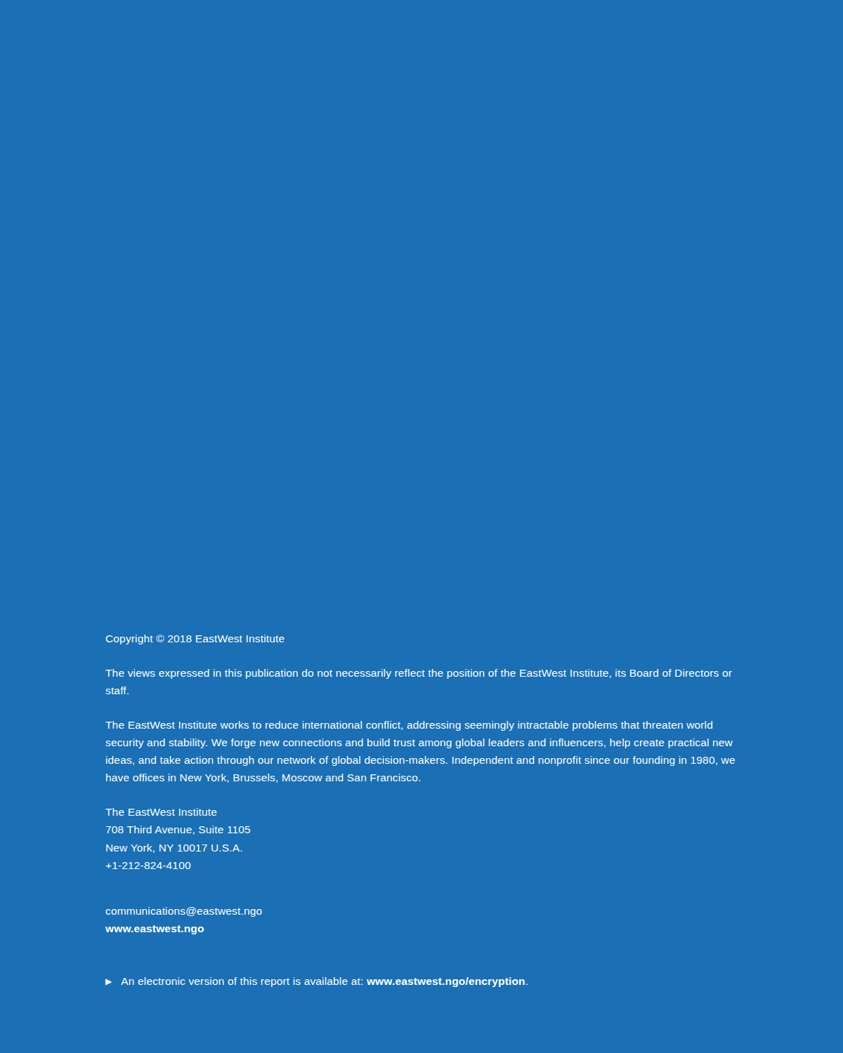Copyright © 2018 EastWest Institute
The views expressed in this publication do not necessarily reflect the position of the EastWest Institute, its Board of Directors or staff.
The EastWest Institute works to reduce international conflict, addressing seemingly intractable problems that threaten world security and stability. We forge new connections and build trust among global leaders and influencers, help create practical new ideas, and take action through our network of global decision-makers. Independent and nonprofit since our founding in 1980, we have offices in New York, Brussels, Moscow and San Francisco.
The EastWest Institute
708 Third Avenue, Suite 1105
New York, NY 10017 U.S.A.
+1-212-824-4100
communications@eastwest.ngo
www.eastwest.ngo
▶ An electronic version of this report is available at: www.eastwest.ngo/encryption.